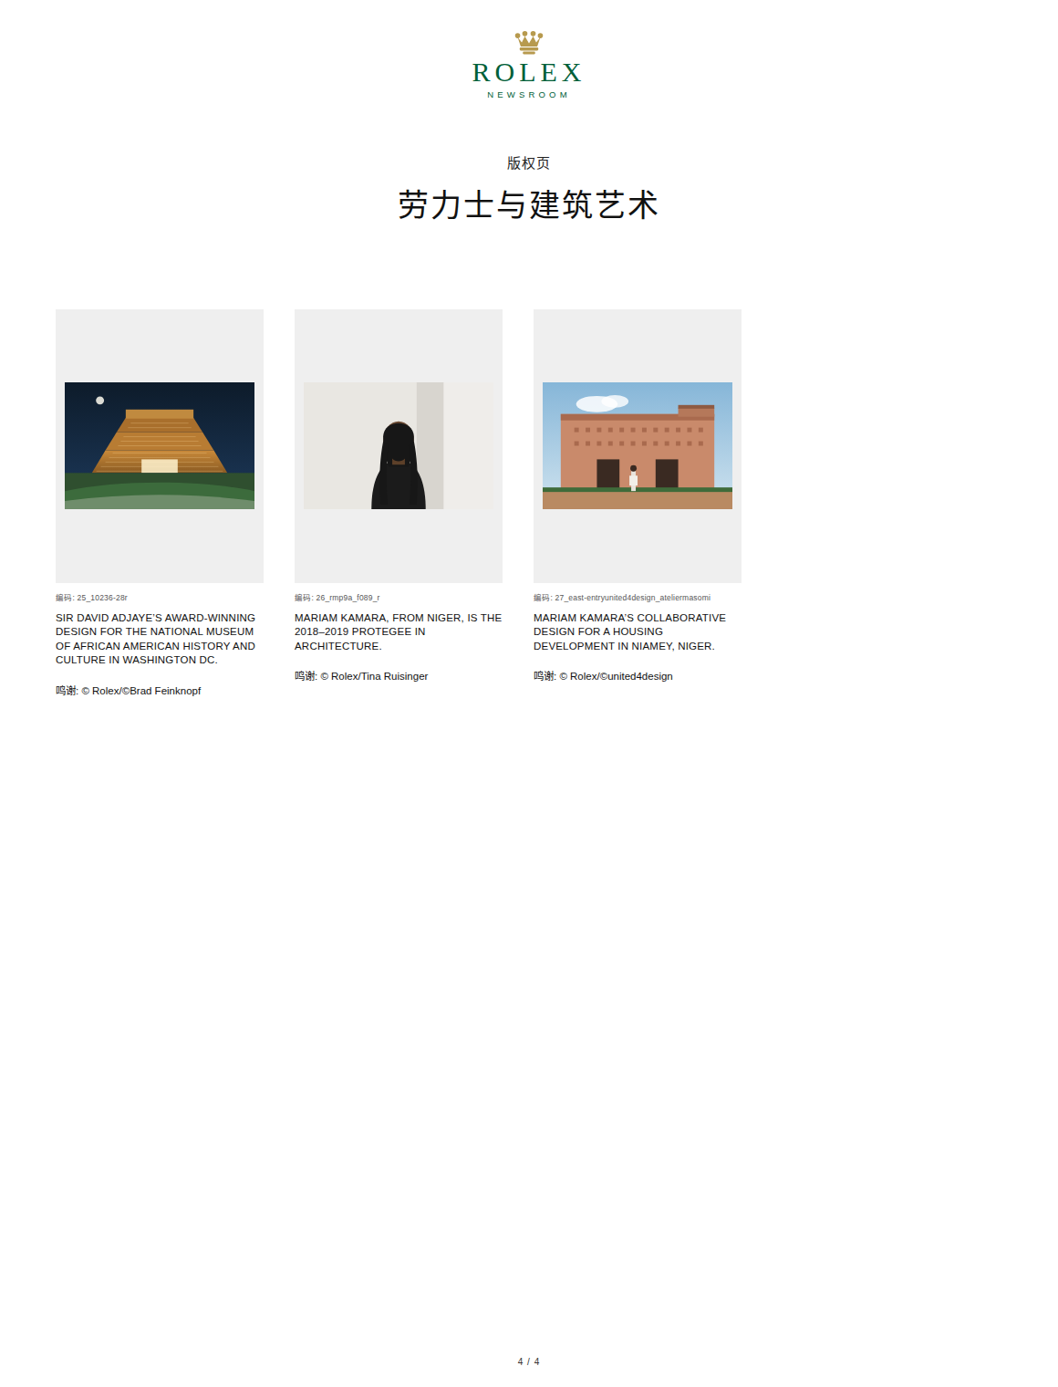ROLEX
NEWSROOM
版权页
劳力士与建筑艺术
编码: 25_10236-28r
Sir David Adjaye’s award-winning design for the National Museum of African American History and Culture in Washington DC.
鸣谢: © Rolex/©Brad Feinknopf
编码: 26_rmp9a_f089_r
Mariam Kamara, from Niger, is the 2018–2019 protegee in architecture.
鸣谢: © Rolex/Tina Ruisinger
编码: 27_east-entryunited4design_ateliermasomi
Mariam Kamara’s collaborative design for a housing development in Niamey, Niger.
鸣谢: © Rolex/©united4design
4 / 4